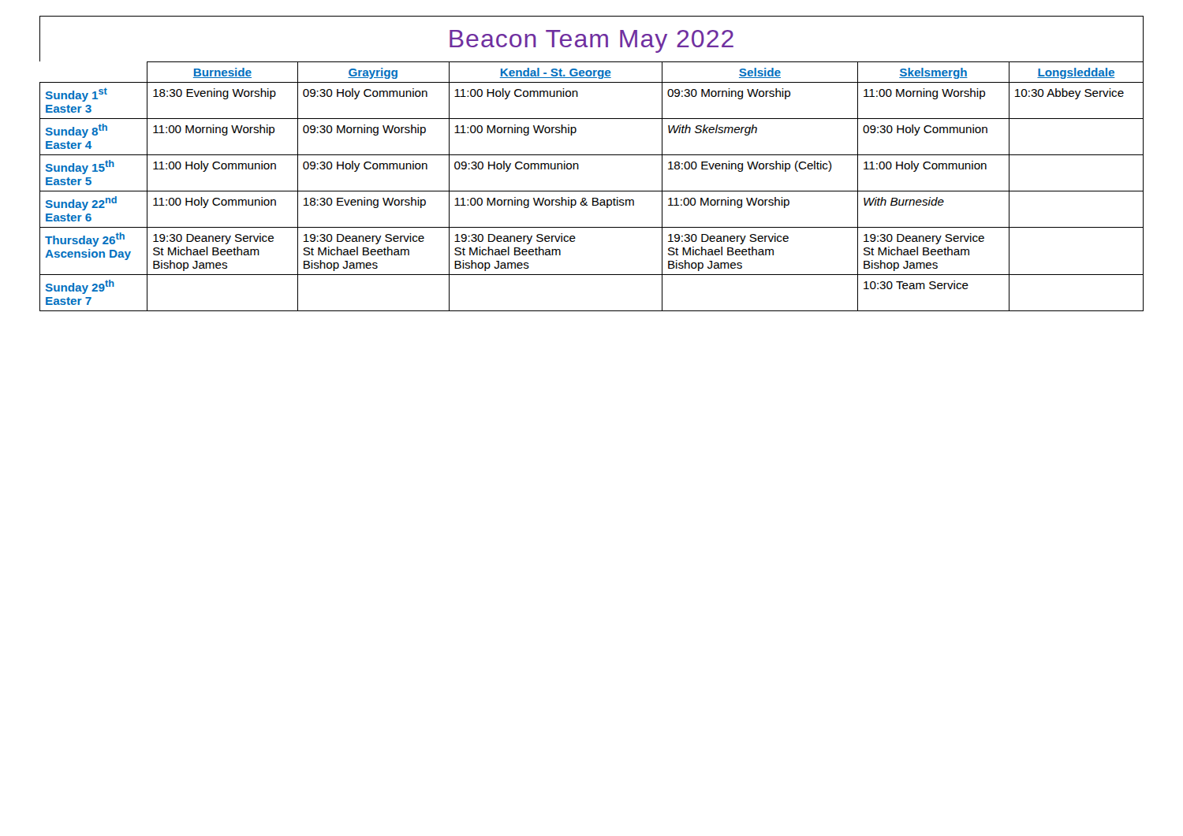Beacon Team May 2022
| | Burneside | Grayrigg | Kendal - St. George | Selside | Skelsmergh | Longsleddale |
| --- | --- | --- | --- | --- | --- | --- |
| Sunday 1 st Easter 3 | 18:30 Evening Worship | 09:30 Holy Communion | 11:00 Holy Communion | 09:30 Morning Worship | 11:00 Morning Worship | 10:30 Abbey Service |
| Sunday 8 th Easter 4 | 11:00 Morning Worship | 09:30 Morning Worship | 11:00 Morning Worship | With Skelsmergh | 09:30 Holy Communion | |
| Sunday 15 th Easter 5 | 11:00 Holy Communion | 09:30 Holy Communion | 09:30 Holy Communion | 18:00 Evening Worship (Celtic) | 11:00 Holy Communion | |
| Sunday 22 nd Easter 6 | 11:00 Holy Communion | 18:30 Evening Worship | 11:00 Morning Worship & Baptism | 11:00 Morning Worship | With Burneside | |
| Thursday 26 th Ascension Day | 19:30 Deanery Service St Michael Beetham Bishop James | 19:30 Deanery Service St Michael Beetham Bishop James | 19:30 Deanery Service St Michael Beetham Bishop James | 19:30 Deanery Service St Michael Beetham Bishop James | 19:30 Deanery Service St Michael Beetham Bishop James | |
| Sunday 29 th Easter 7 | | | | | 10:30 Team Service | |